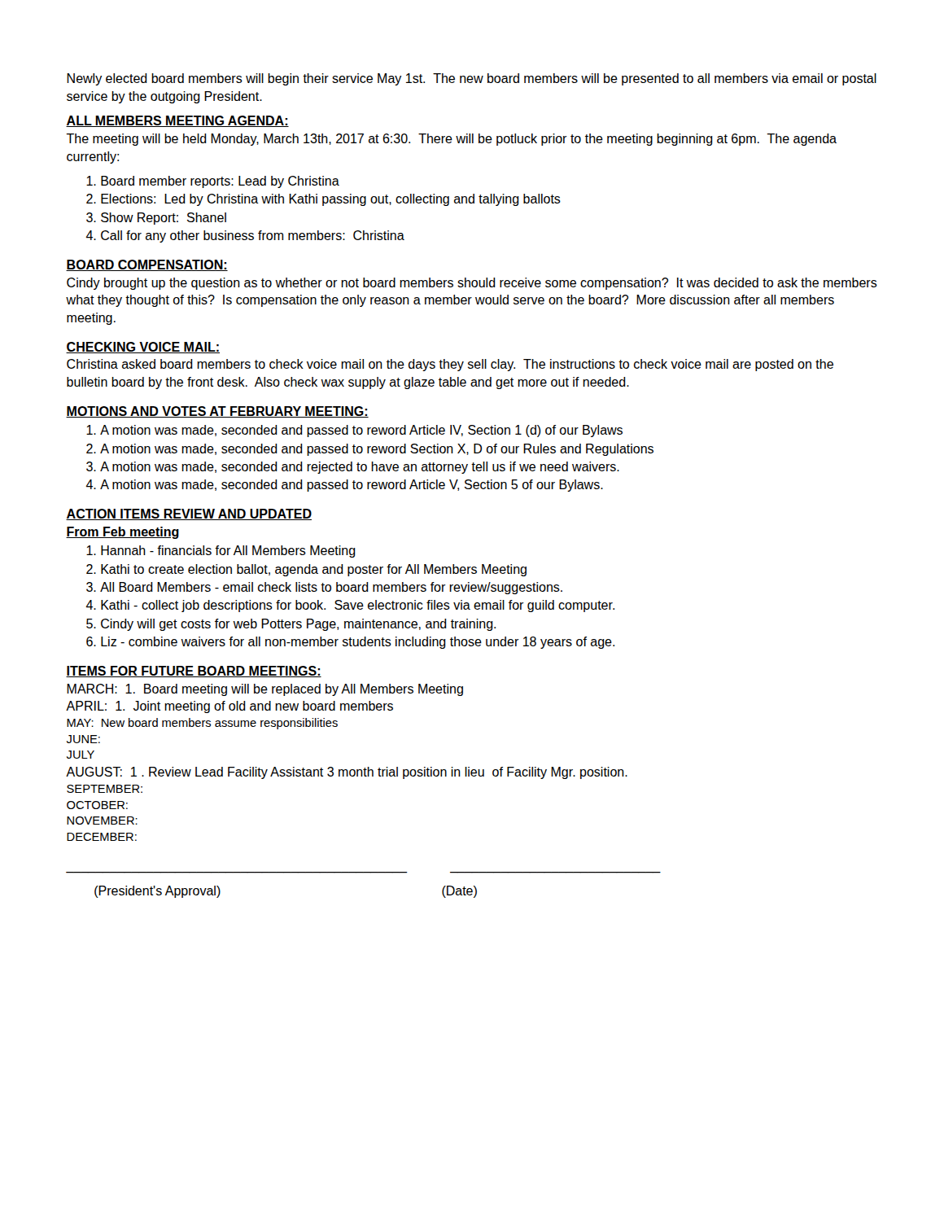Newly elected board members will begin their service May 1st. The new board members will be presented to all members via email or postal service by the outgoing President.
ALL MEMBERS MEETING AGENDA:
The meeting will be held Monday, March 13th, 2017 at 6:30. There will be potluck prior to the meeting beginning at 6pm. The agenda currently:
Board member reports: Lead by Christina
Elections: Led by Christina with Kathi passing out, collecting and tallying ballots
Show Report: Shanel
Call for any other business from members: Christina
BOARD COMPENSATION:
Cindy brought up the question as to whether or not board members should receive some compensation? It was decided to ask the members what they thought of this? Is compensation the only reason a member would serve on the board? More discussion after all members meeting.
CHECKING VOICE MAIL:
Christina asked board members to check voice mail on the days they sell clay. The instructions to check voice mail are posted on the bulletin board by the front desk. Also check wax supply at glaze table and get more out if needed.
MOTIONS AND VOTES AT FEBRUARY MEETING:
A motion was made, seconded and passed to reword Article IV, Section 1 (d) of our Bylaws
A motion was made, seconded and passed to reword Section X, D of our Rules and Regulations
A motion was made, seconded and rejected to have an attorney tell us if we need waivers.
A motion was made, seconded and passed to reword Article V, Section 5 of our Bylaws.
ACTION ITEMS REVIEW AND UPDATED
From Feb meeting
Hannah - financials for All Members Meeting
Kathi to create election ballot, agenda and poster for All Members Meeting
All Board Members - email check lists to board members for review/suggestions.
Kathi - collect job descriptions for book. Save electronic files via email for guild computer.
Cindy will get costs for web Potters Page, maintenance, and training.
Liz - combine waivers for all non-member students including those under 18 years of age.
ITEMS FOR FUTURE BOARD MEETINGS:
MARCH: 1. Board meeting will be replaced by All Members Meeting
APRIL: 1. Joint meeting of old and new board members
MAY: New board members assume responsibilities
JUNE:
JULY
AUGUST: 1 . Review Lead Facility Assistant 3 month trial position in lieu of Facility Mgr. position.
SEPTEMBER:
OCTOBER:
NOVEMBER:
DECEMBER:
_______________________________________________ _____________________________
(President's Approval)(Date)